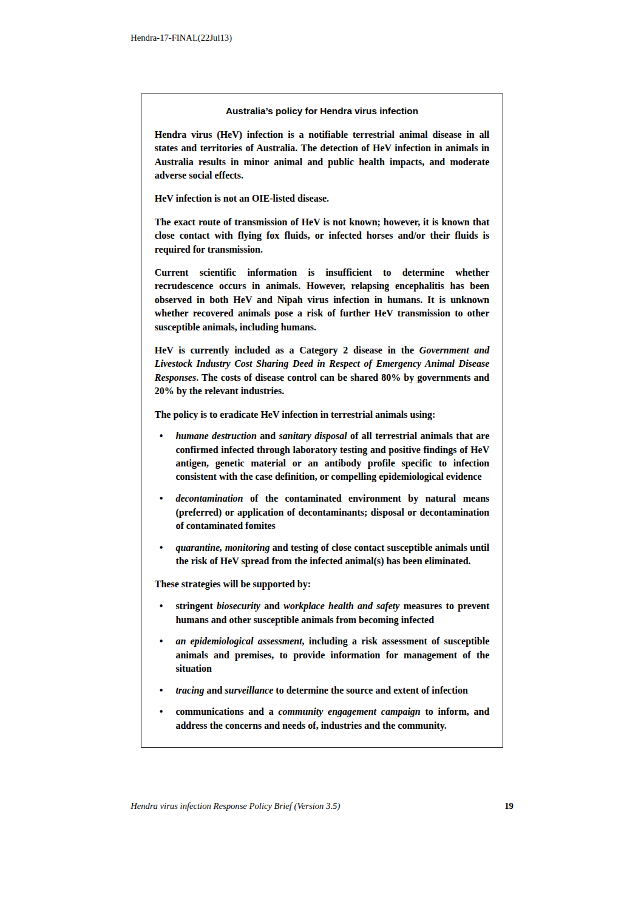Hendra-17-FINAL(22Jul13)
Australia’s policy for Hendra virus infection
Hendra virus (HeV) infection is a notifiable terrestrial animal disease in all states and territories of Australia. The detection of HeV infection in animals in Australia results in minor animal and public health impacts, and moderate adverse social effects.
HeV infection is not an OIE-listed disease.
The exact route of transmission of HeV is not known; however, it is known that close contact with flying fox fluids, or infected horses and/or their fluids is required for transmission.
Current scientific information is insufficient to determine whether recrudescence occurs in animals. However, relapsing encephalitis has been observed in both HeV and Nipah virus infection in humans. It is unknown whether recovered animals pose a risk of further HeV transmission to other susceptible animals, including humans.
HeV is currently included as a Category 2 disease in the Government and Livestock Industry Cost Sharing Deed in Respect of Emergency Animal Disease Responses. The costs of disease control can be shared 80% by governments and 20% by the relevant industries.
The policy is to eradicate HeV infection in terrestrial animals using:
humane destruction and sanitary disposal of all terrestrial animals that are confirmed infected through laboratory testing and positive findings of HeV antigen, genetic material or an antibody profile specific to infection consistent with the case definition, or compelling epidemiological evidence
decontamination of the contaminated environment by natural means (preferred) or application of decontaminants; disposal or decontamination of contaminated fomites
quarantine, monitoring and testing of close contact susceptible animals until the risk of HeV spread from the infected animal(s) has been eliminated.
These strategies will be supported by:
stringent biosecurity and workplace health and safety measures to prevent humans and other susceptible animals from becoming infected
an epidemiological assessment, including a risk assessment of susceptible animals and premises, to provide information for management of the situation
tracing and surveillance to determine the source and extent of infection
communications and a community engagement campaign to inform, and address the concerns and needs of, industries and the community.
Hendra virus infection Response Policy Brief (Version 3.5) 19